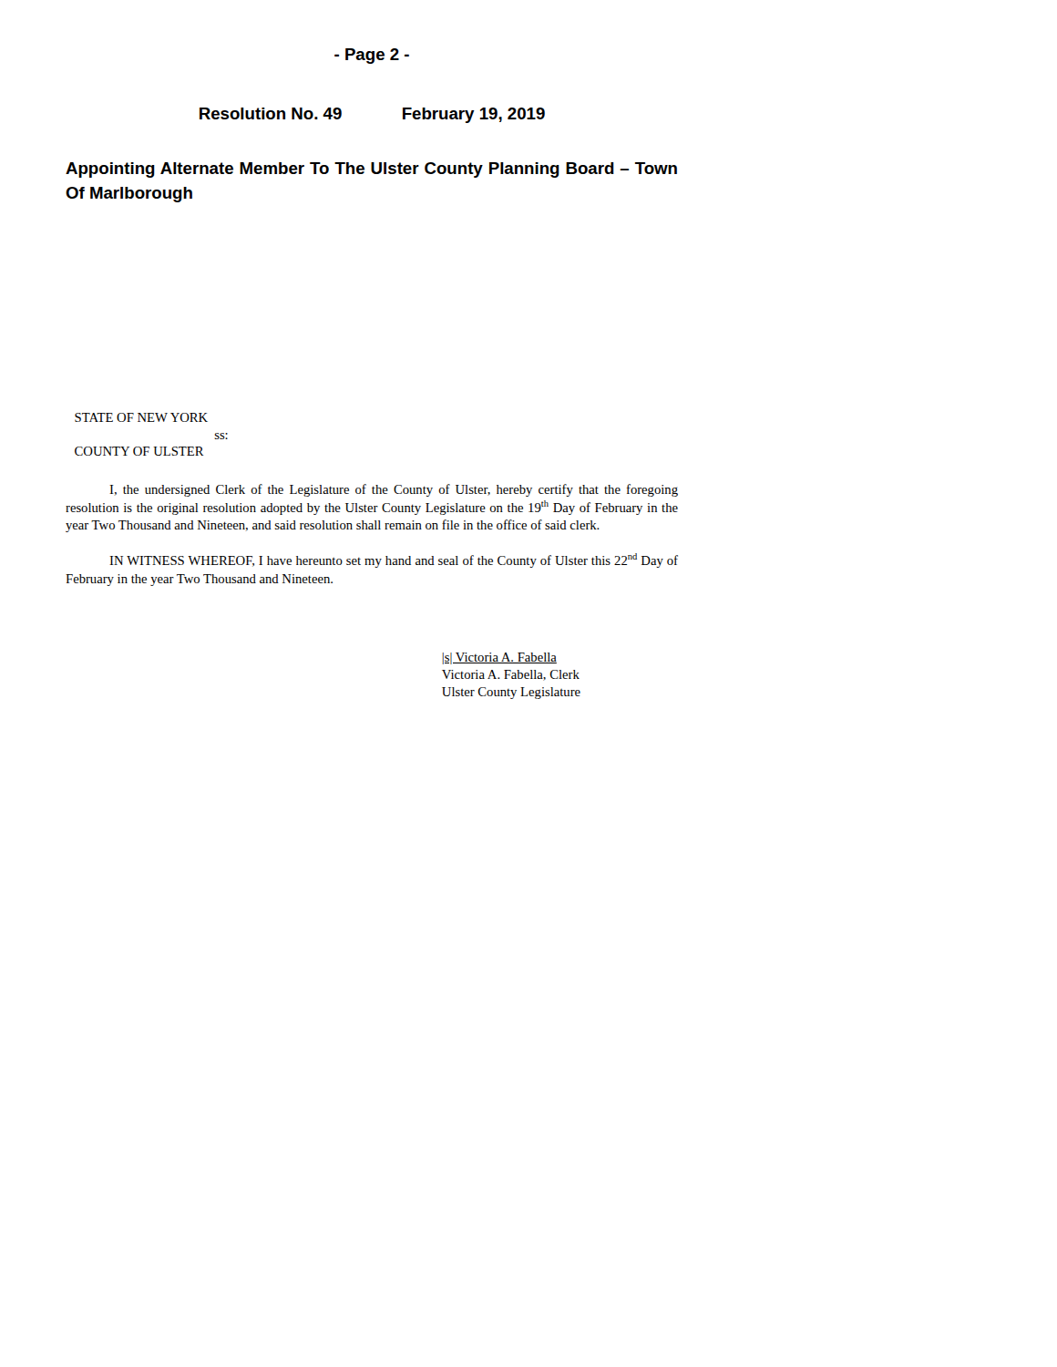- Page 2 -
Resolution No. 49 February 19, 2019
Appointing Alternate Member To The Ulster County Planning Board – Town Of Marlborough
STATE OF NEW YORK
ss:
COUNTY OF ULSTER
I, the undersigned Clerk of the Legislature of the County of Ulster, hereby certify that the foregoing resolution is the original resolution adopted by the Ulster County Legislature on the 19th Day of February in the year Two Thousand and Nineteen, and said resolution shall remain on file in the office of said clerk.
IN WITNESS WHEREOF, I have hereunto set my hand and seal of the County of Ulster this 22nd Day of February in the year Two Thousand and Nineteen.
|s| Victoria A. Fabella
Victoria A. Fabella, Clerk
Ulster County Legislature